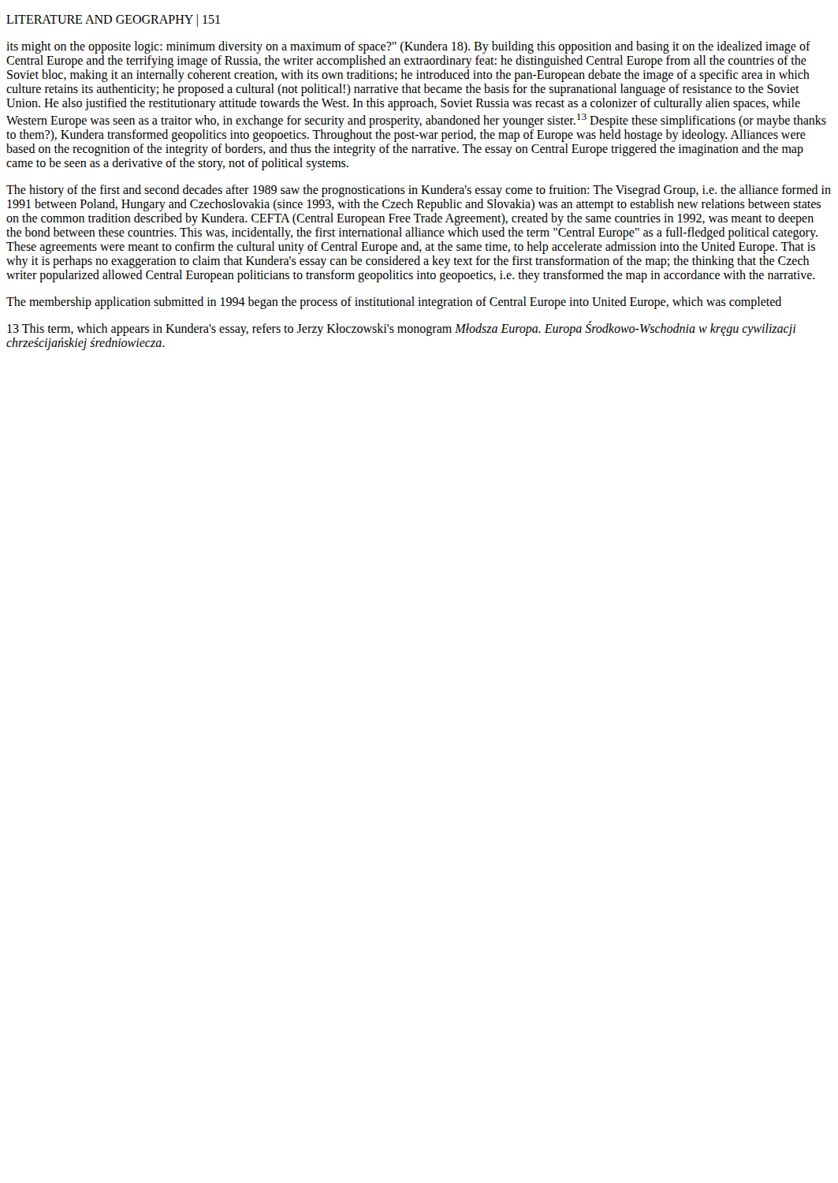LITERATURE AND GEOGRAPHY | 151
its might on the opposite logic: minimum diversity on a maximum of space?" (Kundera 18). By building this opposition and basing it on the idealized image of Central Europe and the terrifying image of Russia, the writer accomplished an extraordinary feat: he distinguished Central Europe from all the countries of the Soviet bloc, making it an internally coherent creation, with its own traditions; he introduced into the pan-European debate the image of a specific area in which culture retains its authenticity; he proposed a cultural (not political!) narrative that became the basis for the supranational language of resistance to the Soviet Union. He also justified the restitutionary attitude towards the West. In this approach, Soviet Russia was recast as a colonizer of culturally alien spaces, while Western Europe was seen as a traitor who, in exchange for security and prosperity, abandoned her younger sister.13 Despite these simplifications (or maybe thanks to them?), Kundera transformed geopolitics into geopoetics. Throughout the post-war period, the map of Europe was held hostage by ideology. Alliances were based on the recognition of the integrity of borders, and thus the integrity of the narrative. The essay on Central Europe triggered the imagination and the map came to be seen as a derivative of the story, not of political systems.
The history of the first and second decades after 1989 saw the prognostications in Kundera's essay come to fruition: The Visegrad Group, i.e. the alliance formed in 1991 between Poland, Hungary and Czechoslovakia (since 1993, with the Czech Republic and Slovakia) was an attempt to establish new relations between states on the common tradition described by Kundera. CEFTA (Central European Free Trade Agreement), created by the same countries in 1992, was meant to deepen the bond between these countries. This was, incidentally, the first international alliance which used the term "Central Europe" as a full-fledged political category. These agreements were meant to confirm the cultural unity of Central Europe and, at the same time, to help accelerate admission into the United Europe. That is why it is perhaps no exaggeration to claim that Kundera's essay can be considered a key text for the first transformation of the map; the thinking that the Czech writer popularized allowed Central European politicians to transform geopolitics into geopoetics, i.e. they transformed the map in accordance with the narrative.
The membership application submitted in 1994 began the process of institutional integration of Central Europe into United Europe, which was completed
13 This term, which appears in Kundera's essay, refers to Jerzy Kłoczowski's monogram Młodsza Europa. Europa Środkowo-Wschodnia w kręgu cywilizacji chrześcijańskiej średniowiecza.